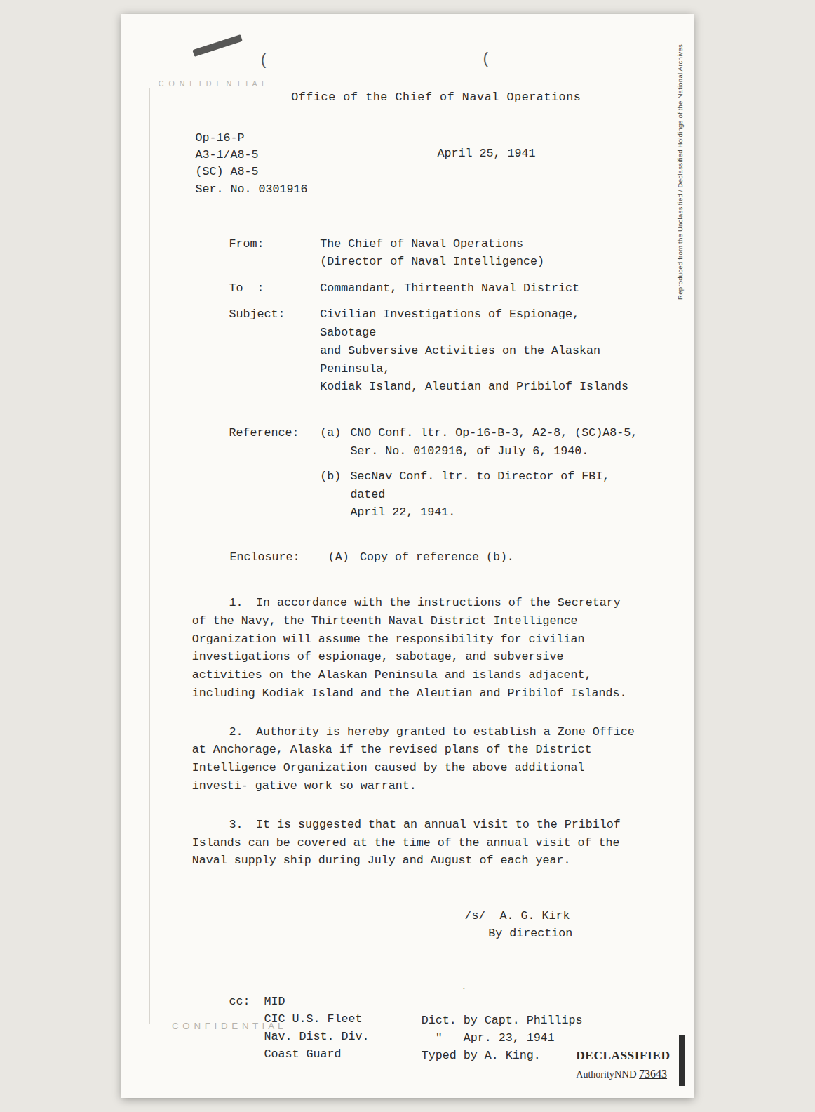Reproduced from the Unclassified / Declassified Holdings of the National Archives
(
(
C O N F I D E N T I A L
Office of the Chief of Naval Operations
Op-16-P A3-1/A8-5 (SC) A8-5 Ser. No. 0301916
April 25, 1941
| From: | The Chief of Naval Operations (Director of Naval Intelligence) |
| To : | Commandant, Thirteenth Naval District |
| Subject: | Civilian Investigations of Espionage, Sabotage and Subversive Activities on the Alaskan Peninsula, Kodiak Island, Aleutian and Pribilof Islands |
| Reference: | (a) | CNO Conf. ltr. Op-16-B-3, A2-8, (SC)A8-5, Ser. No. 0102916, of July 6, 1940. |
| | (b) | SecNav Conf. ltr. to Director of FBI, dated April 22, 1941. |
| Enclosure: | (A) | Copy of reference (b). |
1. In accordance with the instructions of the Secretary of the Navy, the Thirteenth Naval District Intelligence Organization will assume the responsibility for civilian investigations of espionage, sabotage, and subversive activities on the Alaskan Peninsula and islands adjacent, including Kodiak Island and the Aleutian and Pribilof Islands.
2. Authority is hereby granted to establish a Zone Office at Anchorage, Alaska if the revised plans of the District Intelligence Organization caused by the above additional investi- gative work so warrant.
3. It is suggested that an annual visit to the Pribilof Islands can be covered at the time of the annual visit of the Naval supply ship during July and August of each year.
/s/ A. G. Kirk
By direction
cc: MID CIC U.S. Fleet Nav. Dist. Div. Coast Guard
Dict. by Capt. Phillips " Apr. 23, 1941 Typed by A. King.
.
C O N F I D E N T I A L
DECLASSIFIED
AuthorityNND 73643